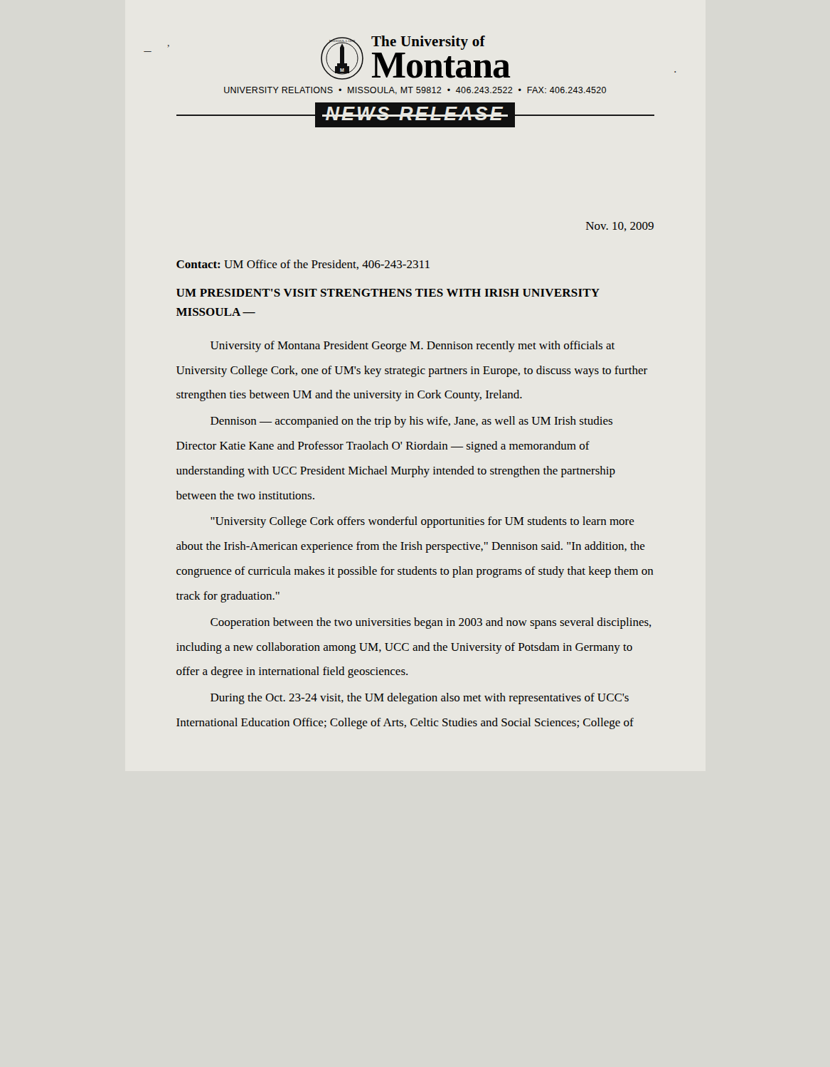–
,
M MISSOULA 1893
The University of
Montana
UNIVERSITY RELATIONS • MISSOULA, MT 59812 • 406.243.2522 • FAX: 406.243.4520
NEWS RELEASE
.
Nov. 10, 2009
Contact: UM Office of the President, 406-243-2311
UM PRESIDENT'S VISIT STRENGTHENS TIES WITH IRISH UNIVERSITY
MISSOULA —
University of Montana President George M. Dennison recently met with officials at University College Cork, one of UM's key strategic partners in Europe, to discuss ways to further strengthen ties between UM and the university in Cork County, Ireland.
Dennison — accompanied on the trip by his wife, Jane, as well as UM Irish studies Director Katie Kane and Professor Traolach O' Riordain — signed a memorandum of understanding with UCC President Michael Murphy intended to strengthen the partnership between the two institutions.
"University College Cork offers wonderful opportunities for UM students to learn more about the Irish-American experience from the Irish perspective," Dennison said. "In addition, the congruence of curricula makes it possible for students to plan programs of study that keep them on track for graduation."
Cooperation between the two universities began in 2003 and now spans several disciplines, including a new collaboration among UM, UCC and the University of Potsdam in Germany to offer a degree in international field geosciences.
During the Oct. 23-24 visit, the UM delegation also met with representatives of UCC's International Education Office; College of Arts, Celtic Studies and Social Sciences; College of